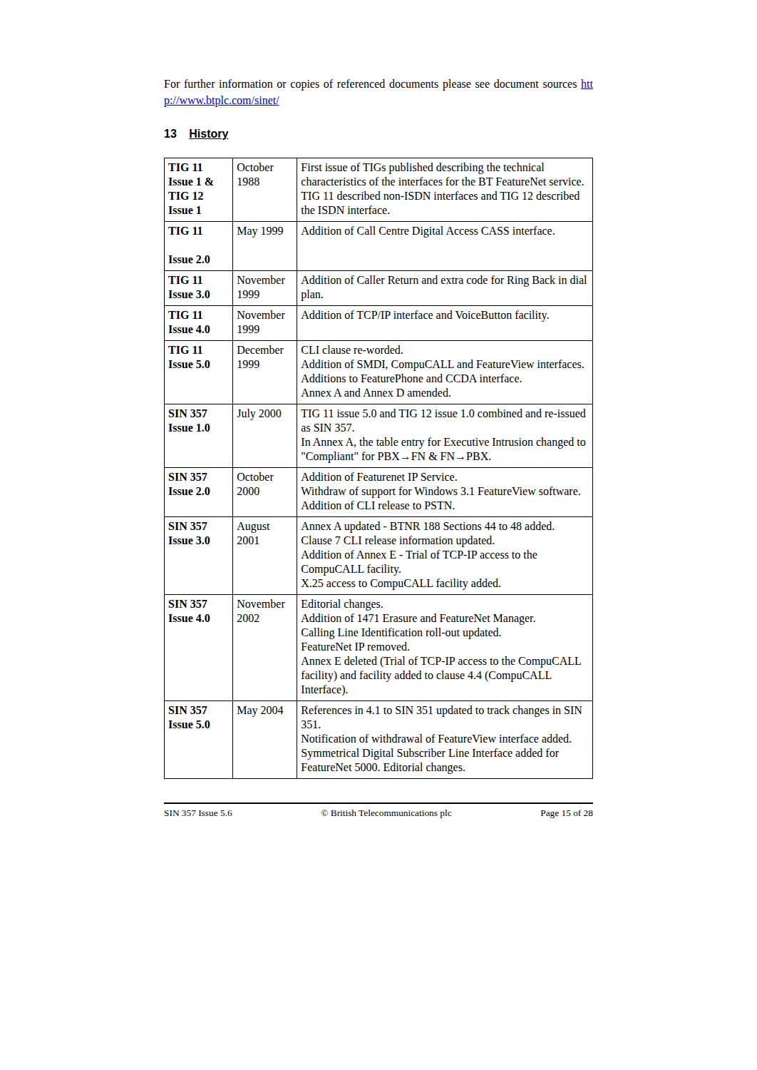For further information or copies of referenced documents please see document sources http://www.btplc.com/sinet/
13 History
| TIG 11 Issue 1 & TIG 12 Issue 1 | October 1988 | First issue of TIGs published describing the technical characteristics of the interfaces for the BT FeatureNet service. TIG 11 described non-ISDN interfaces and TIG 12 described the ISDN interface. |
| TIG 11 Issue 2.0 | May 1999 | Addition of Call Centre Digital Access CASS interface. |
| TIG 11 Issue 3.0 | November 1999 | Addition of Caller Return and extra code for Ring Back in dial plan. |
| TIG 11 Issue 4.0 | November 1999 | Addition of TCP/IP interface and VoiceButton facility. |
| TIG 11 Issue 5.0 | December 1999 | CLI clause re-worded. Addition of SMDI, CompuCALL and FeatureView interfaces. Additions to FeaturePhone and CCDA interface. Annex A and Annex D amended. |
| SIN 357 Issue 1.0 | July 2000 | TIG 11 issue 5.0 and TIG 12 issue 1.0 combined and re-issued as SIN 357. In Annex A, the table entry for Executive Intrusion changed to "Compliant" for PBX → FN & FN → PBX. |
| SIN 357 Issue 2.0 | October 2000 | Addition of Featurenet IP Service. Withdraw of support for Windows 3.1 FeatureView software. Addition of CLI release to PSTN. |
| SIN 357 Issue 3.0 | August 2001 | Annex A updated - BTNR 188 Sections 44 to 48 added. Clause 7 CLI release information updated. Addition of Annex E - Trial of TCP-IP access to the CompuCALL facility. X.25 access to CompuCALL facility added. |
| SIN 357 Issue 4.0 | November 2002 | Editorial changes. Addition of 1471 Erasure and FeatureNet Manager. Calling Line Identification roll-out updated. FeatureNet IP removed. Annex E deleted (Trial of TCP-IP access to the CompuCALL facility) and facility added to clause 4.4 (CompuCALL Interface). |
| SIN 357 Issue 5.0 | May 2004 | References in 4.1 to SIN 351 updated to track changes in SIN 351. Notification of withdrawal of FeatureView interface added. Symmetrical Digital Subscriber Line Interface added for FeatureNet 5000. Editorial changes. |
SIN 357 Issue 5.6
© British Telecommunications plc
Page 15 of 28